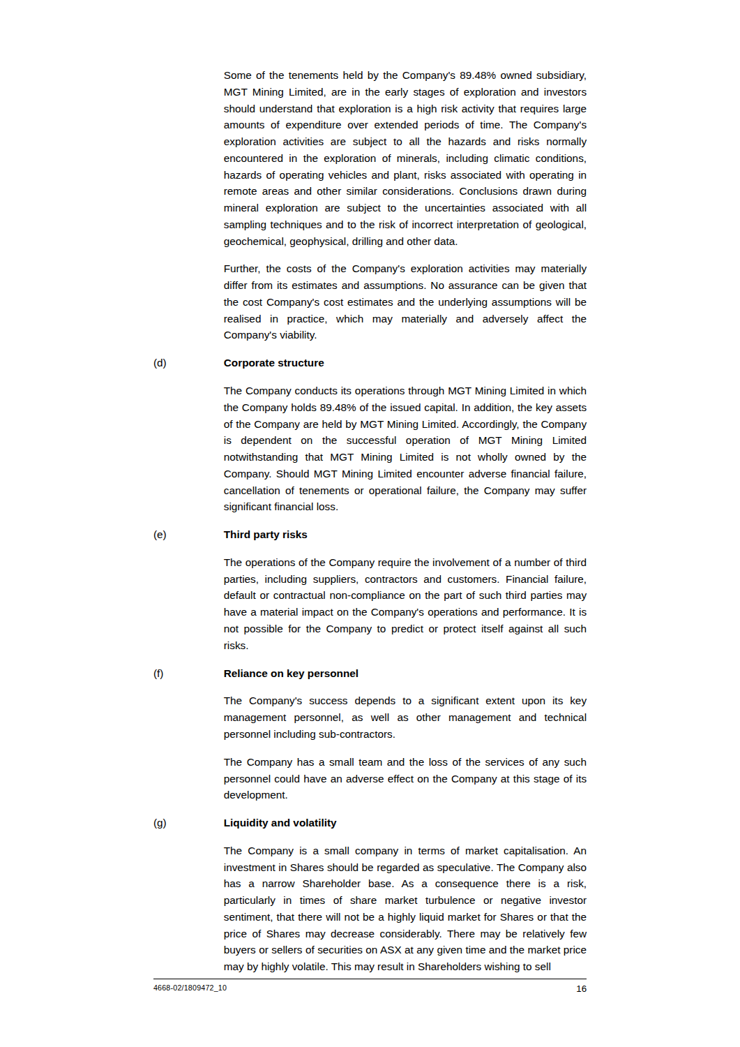Some of the tenements held by the Company's 89.48% owned subsidiary, MGT Mining Limited, are in the early stages of exploration and investors should understand that exploration is a high risk activity that requires large amounts of expenditure over extended periods of time. The Company's exploration activities are subject to all the hazards and risks normally encountered in the exploration of minerals, including climatic conditions, hazards of operating vehicles and plant, risks associated with operating in remote areas and other similar considerations. Conclusions drawn during mineral exploration are subject to the uncertainties associated with all sampling techniques and to the risk of incorrect interpretation of geological, geochemical, geophysical, drilling and other data.
Further, the costs of the Company's exploration activities may materially differ from its estimates and assumptions. No assurance can be given that the cost Company's cost estimates and the underlying assumptions will be realised in practice, which may materially and adversely affect the Company's viability.
(d)
Corporate structure
The Company conducts its operations through MGT Mining Limited in which the Company holds 89.48% of the issued capital. In addition, the key assets of the Company are held by MGT Mining Limited. Accordingly, the Company is dependent on the successful operation of MGT Mining Limited notwithstanding that MGT Mining Limited is not wholly owned by the Company. Should MGT Mining Limited encounter adverse financial failure, cancellation of tenements or operational failure, the Company may suffer significant financial loss.
(e)
Third party risks
The operations of the Company require the involvement of a number of third parties, including suppliers, contractors and customers. Financial failure, default or contractual non-compliance on the part of such third parties may have a material impact on the Company's operations and performance. It is not possible for the Company to predict or protect itself against all such risks.
(f)
Reliance on key personnel
The Company's success depends to a significant extent upon its key management personnel, as well as other management and technical personnel including sub-contractors.
The Company has a small team and the loss of the services of any such personnel could have an adverse effect on the Company at this stage of its development.
(g)
Liquidity and volatility
The Company is a small company in terms of market capitalisation. An investment in Shares should be regarded as speculative. The Company also has a narrow Shareholder base. As a consequence there is a risk, particularly in times of share market turbulence or negative investor sentiment, that there will not be a highly liquid market for Shares or that the price of Shares may decrease considerably. There may be relatively few buyers or sellers of securities on ASX at any given time and the market price may by highly volatile. This may result in Shareholders wishing to sell
4668-02/1809472_10 16